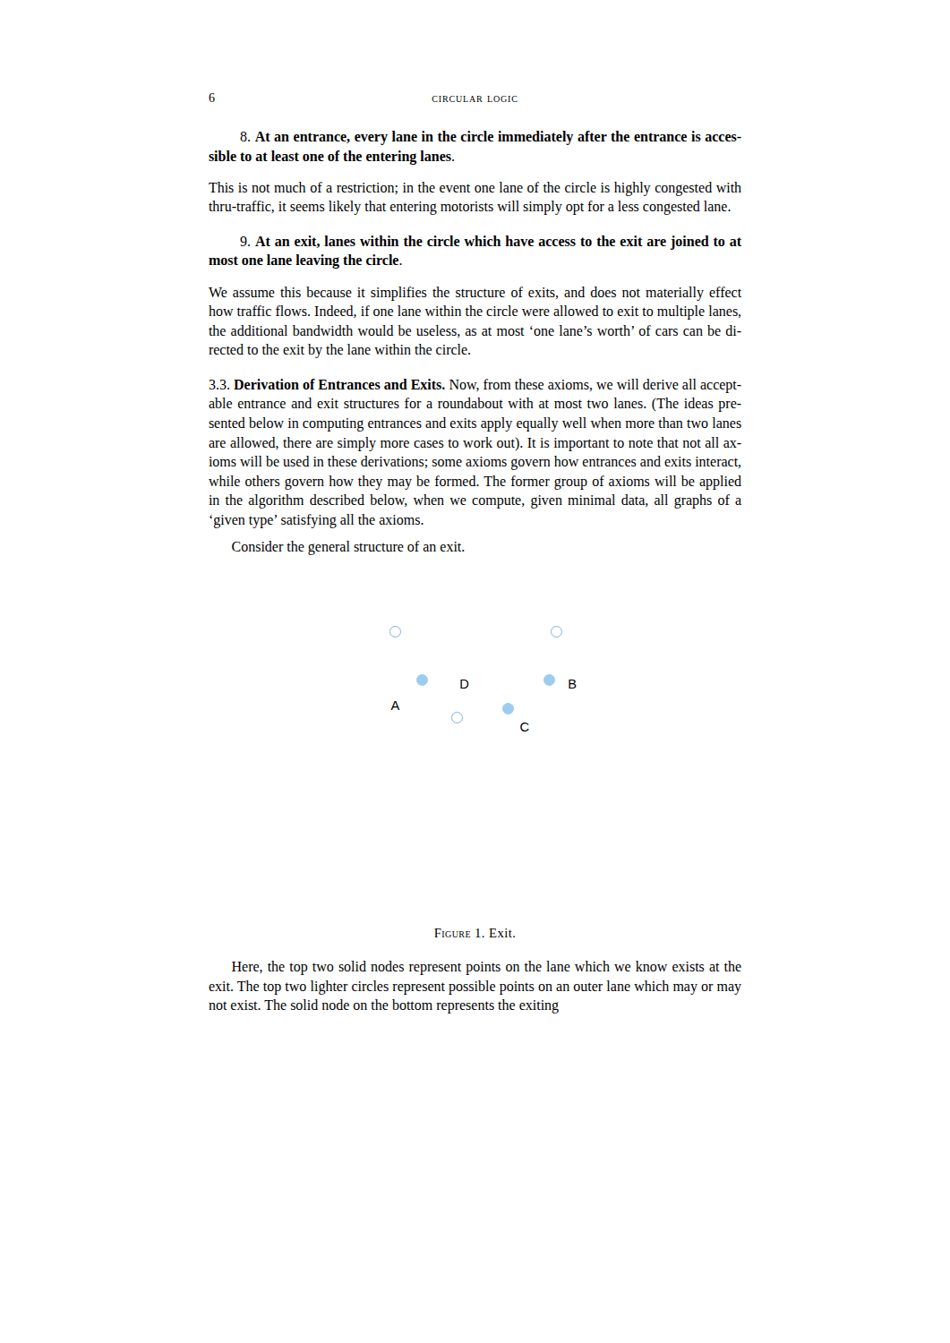6 Circular Logic
8. At an entrance, every lane in the circle immediately after the entrance is accessible to at least one of the entering lanes.
This is not much of a restriction; in the event one lane of the circle is highly congested with thru-traffic, it seems likely that entering motorists will simply opt for a less congested lane.
9. At an exit, lanes within the circle which have access to the exit are joined to at most one lane leaving the circle.
We assume this because it simplifies the structure of exits, and does not materially effect how traffic flows. Indeed, if one lane within the circle were allowed to exit to multiple lanes, the additional bandwidth would be useless, as at most ‘one lane’s worth’ of cars can be directed to the exit by the lane within the circle.
3.3. Derivation of Entrances and Exits. Now, from these axioms, we will derive all acceptable entrance and exit structures for a roundabout with at most two lanes. (The ideas presented below in computing entrances and exits apply equally well when more than two lanes are allowed, there are simply more cases to work out). It is important to note that not all axioms will be used in these derivations; some axioms govern how entrances and exits interact, while others govern how they may be formed. The former group of axioms will be applied in the algorithm described below, when we compute, given minimal data, all graphs of a ‘given type’ satisfying all the axioms.
Consider the general structure of an exit.
D
B
A
C
Figure 1. Exit.
Here, the top two solid nodes represent points on the lane which we know exists at the exit. The top two lighter circles represent possible points on an outer lane which may or may not exist. The solid node on the bottom represents the exiting